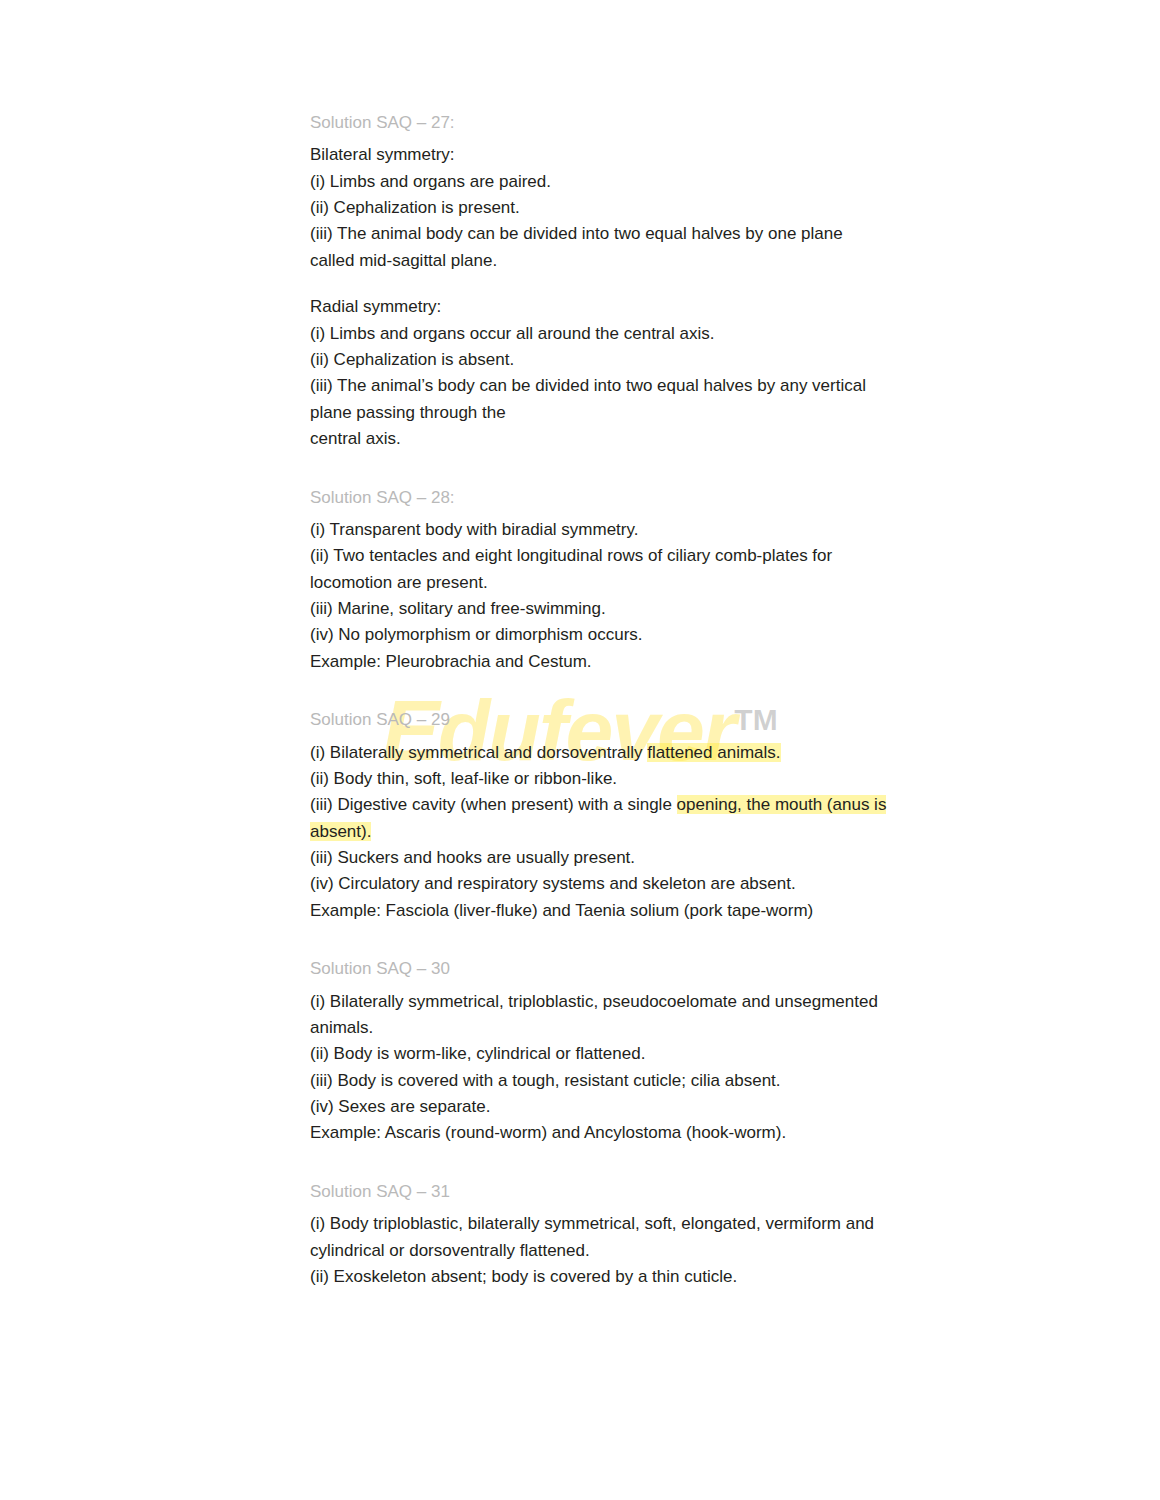EdufeverTM
Solution SAQ – 27:
Bilateral symmetry:
(i) Limbs and organs are paired.
(ii) Cephalization is present.
(iii) The animal body can be divided into two equal halves by one plane called mid-sagittal plane.
Radial symmetry:
(i) Limbs and organs occur all around the central axis.
(ii) Cephalization is absent.
(iii) The animal’s body can be divided into two equal halves by any vertical plane passing through the
central axis.
Solution SAQ – 28:
(i) Transparent body with biradial symmetry.
(ii) Two tentacles and eight longitudinal rows of ciliary comb-plates for locomotion are present.
(iii) Marine, solitary and free-swimming.
(iv) No polymorphism or dimorphism occurs.
Example: Pleurobrachia and Cestum.
Solution SAQ – 29
(i) Bilaterally symmetrical and dorsoventrally flattened animals.
(ii) Body thin, soft, leaf-like or ribbon-like.
(iii) Digestive cavity (when present) with a single opening, the mouth (anus is absent).
(iii) Suckers and hooks are usually present.
(iv) Circulatory and respiratory systems and skeleton are absent.
Example: Fasciola (liver-fluke) and Taenia solium (pork tape-worm)
Solution SAQ – 30
(i) Bilaterally symmetrical, triploblastic, pseudocoelomate and unsegmented animals.
(ii) Body is worm-like, cylindrical or flattened.
(iii) Body is covered with a tough, resistant cuticle; cilia absent.
(iv) Sexes are separate.
Example: Ascaris (round-worm) and Ancylostoma (hook-worm).
Solution SAQ – 31
(i) Body triploblastic, bilaterally symmetrical, soft, elongated, vermiform and cylindrical or dorsoventrally flattened.
(ii) Exoskeleton absent; body is covered by a thin cuticle.